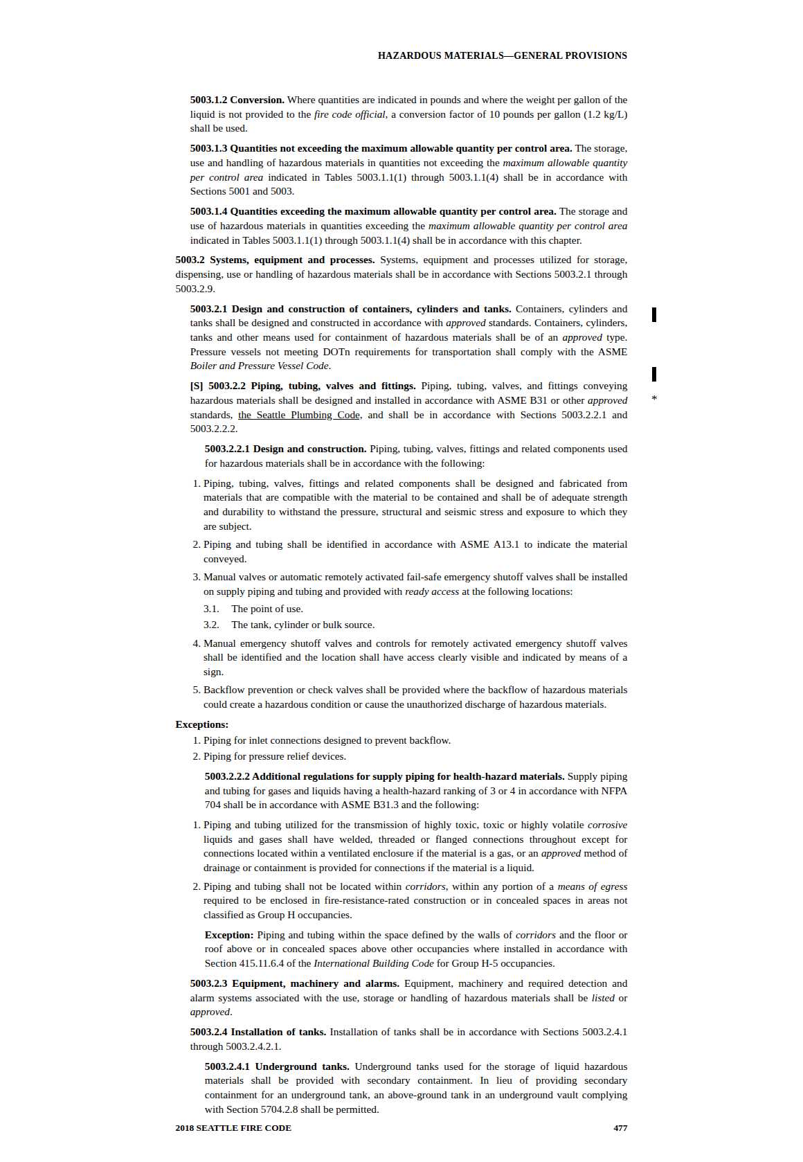HAZARDOUS MATERIALS—GENERAL PROVISIONS
5003.1.2 Conversion. Where quantities are indicated in pounds and where the weight per gallon of the liquid is not provided to the fire code official, a conversion factor of 10 pounds per gallon (1.2 kg/L) shall be used.
5003.1.3 Quantities not exceeding the maximum allowable quantity per control area. The storage, use and handling of hazardous materials in quantities not exceeding the maximum allowable quantity per control area indicated in Tables 5003.1.1(1) through 5003.1.1(4) shall be in accordance with Sections 5001 and 5003.
5003.1.4 Quantities exceeding the maximum allowable quantity per control area. The storage and use of hazardous materials in quantities exceeding the maximum allowable quantity per control area indicated in Tables 5003.1.1(1) through 5003.1.1(4) shall be in accordance with this chapter.
5003.2 Systems, equipment and processes. Systems, equipment and processes utilized for storage, dispensing, use or handling of hazardous materials shall be in accordance with Sections 5003.2.1 through 5003.2.9.
5003.2.1 Design and construction of containers, cylinders and tanks. Containers, cylinders and tanks shall be designed and constructed in accordance with approved standards. Containers, cylinders, tanks and other means used for containment of hazardous materials shall be of an approved type. Pressure vessels not meeting DOTn requirements for transportation shall comply with the ASME Boiler and Pressure Vessel Code.
[S] 5003.2.2 Piping, tubing, valves and fittings. Piping, tubing, valves, and fittings conveying hazardous materials shall be designed and installed in accordance with ASME B31 or other approved standards, the Seattle Plumbing Code, and shall be in accordance with Sections 5003.2.2.1 and 5003.2.2.2.
5003.2.2.1 Design and construction. Piping, tubing, valves, fittings and related components used for hazardous materials shall be in accordance with the following:
Piping, tubing, valves, fittings and related components shall be designed and fabricated from materials that are compatible with the material to be contained and shall be of adequate strength and durability to withstand the pressure, structural and seismic stress and exposure to which they are subject.
Piping and tubing shall be identified in accordance with ASME A13.1 to indicate the material conveyed.
Manual valves or automatic remotely activated fail-safe emergency shutoff valves shall be installed on supply piping and tubing and provided with ready access at the following locations:
The point of use.
The tank, cylinder or bulk source.
Manual emergency shutoff valves and controls for remotely activated emergency shutoff valves shall be identified and the location shall have access clearly visible and indicated by means of a sign.
Backflow prevention or check valves shall be provided where the backflow of hazardous materials could create a hazardous condition or cause the unauthorized discharge of hazardous materials.
Exceptions:
Piping for inlet connections designed to prevent backflow.
Piping for pressure relief devices.
5003.2.2.2 Additional regulations for supply piping for health-hazard materials. Supply piping and tubing for gases and liquids having a health-hazard ranking of 3 or 4 in accordance with NFPA 704 shall be in accordance with ASME B31.3 and the following:
Piping and tubing utilized for the transmission of highly toxic, toxic or highly volatile corrosive liquids and gases shall have welded, threaded or flanged connections throughout except for connections located within a ventilated enclosure if the material is a gas, or an approved method of drainage or containment is provided for connections if the material is a liquid.
Piping and tubing shall not be located within corridors, within any portion of a means of egress required to be enclosed in fire-resistance-rated construction or in concealed spaces in areas not classified as Group H occupancies.
Exception: Piping and tubing within the space defined by the walls of corridors and the floor or roof above or in concealed spaces above other occupancies where installed in accordance with Section 415.11.6.4 of the International Building Code for Group H-5 occupancies.
5003.2.3 Equipment, machinery and alarms. Equipment, machinery and required detection and alarm systems associated with the use, storage or handling of hazardous materials shall be listed or approved.
5003.2.4 Installation of tanks. Installation of tanks shall be in accordance with Sections 5003.2.4.1 through 5003.2.4.2.1.
5003.2.4.1 Underground tanks. Underground tanks used for the storage of liquid hazardous materials shall be provided with secondary containment. In lieu of providing secondary containment for an underground tank, an above-ground tank in an underground vault complying with Section 5704.2.8 shall be permitted.
*
2018 SEATTLE FIRE CODE 477